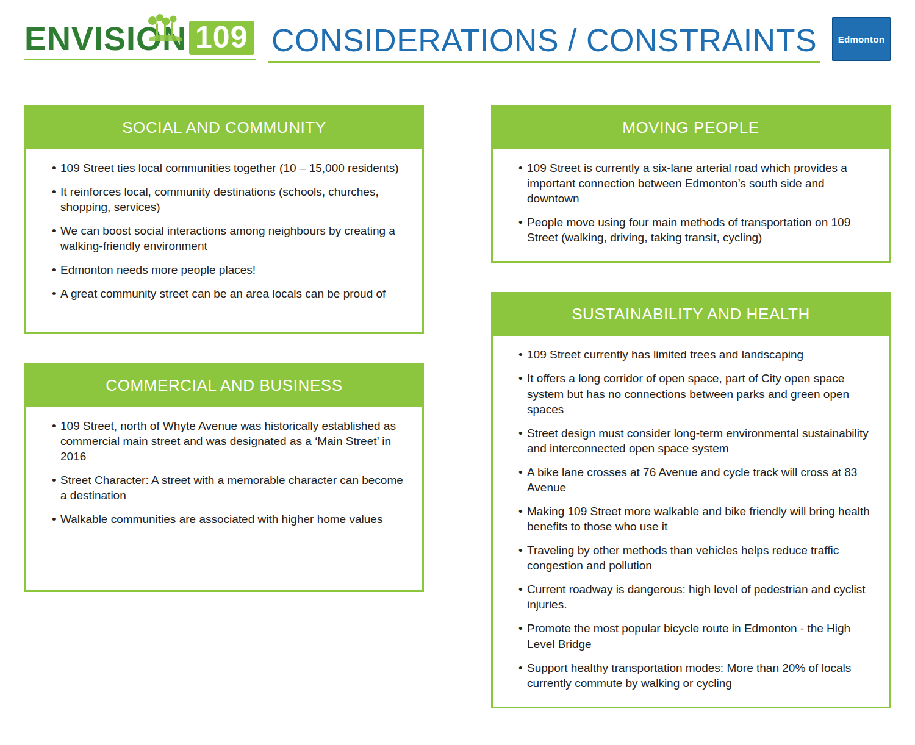ENVISION 109
CONSIDERATIONS / CONSTRAINTS
Edmonton
SOCIAL AND COMMUNITY
109 Street ties local communities together (10 – 15,000 residents)
It reinforces local, community destinations (schools, churches, shopping, services)
We can boost social interactions among neighbours by creating a walking-friendly environment
Edmonton needs more people places!
A great community street can be an area locals can be proud of
COMMERCIAL AND BUSINESS
109 Street, north of Whyte Avenue was historically established as commercial main street and was designated as a ‘Main Street’ in 2016
Street Character: A street with a memorable character can become a destination
Walkable communities are associated with higher home values
MOVING PEOPLE
109 Street is currently a six-lane arterial road which provides a important connection between Edmonton’s south side and downtown
People move using four main methods of transportation on 109 Street (walking, driving, taking transit, cycling)
SUSTAINABILITY AND HEALTH
109 Street currently has limited trees and landscaping
It offers a long corridor of open space, part of City open space system but has no connections between parks and green open spaces
Street design must consider long-term environmental sustainability and interconnected open space system
A bike lane crosses at 76 Avenue and cycle track will cross at 83 Avenue
Making 109 Street more walkable and bike friendly will bring health benefits to those who use it
Traveling by other methods than vehicles helps reduce traffic congestion and pollution
Current roadway is dangerous: high level of pedestrian and cyclist injuries.
Promote the most popular bicycle route in Edmonton - the High Level Bridge
Support healthy transportation modes: More than 20% of locals currently commute by walking or cycling